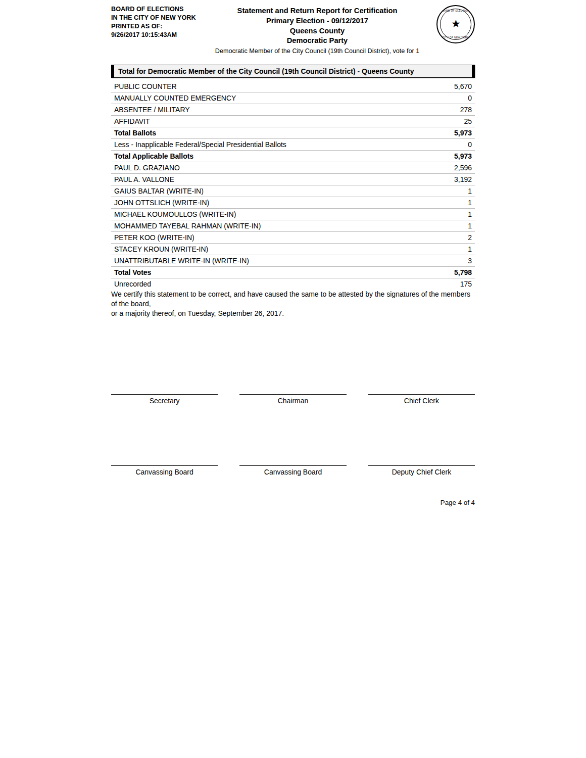BOARD OF ELECTIONS
IN THE CITY OF NEW YORK
PRINTED AS OF:
9/26/2017 10:15:43AM
Statement and Return Report for Certification
Primary Election - 09/12/2017
Queens County
Democratic Party
Democratic Member of the City Council (19th Council District), vote for 1
BOARD OF ELECTIONS
★
CITY OF NEW YORK
Total for Democratic Member of the City Council (19th Council District) - Queens County
| PUBLIC COUNTER | 5,670 |
| MANUALLY COUNTED EMERGENCY | 0 |
| ABSENTEE / MILITARY | 278 |
| AFFIDAVIT | 25 |
| Total Ballots | 5,973 |
| Less - Inapplicable Federal/Special Presidential Ballots | 0 |
| Total Applicable Ballots | 5,973 |
| PAUL D. GRAZIANO | 2,596 |
| PAUL A. VALLONE | 3,192 |
| GAIUS BALTAR (WRITE-IN) | 1 |
| JOHN OTTSLICH (WRITE-IN) | 1 |
| MICHAEL KOUMOULLOS (WRITE-IN) | 1 |
| MOHAMMED TAYEBAL RAHMAN (WRITE-IN) | 1 |
| PETER KOO (WRITE-IN) | 2 |
| STACEY KROUN (WRITE-IN) | 1 |
| UNATTRIBUTABLE WRITE-IN (WRITE-IN) | 3 |
| Total Votes | 5,798 |
| Unrecorded | 175 |
We certify this statement to be correct, and have caused the same to be attested by the signatures of the members of the board,
or a majority thereof, on Tuesday, September 26, 2017.
Secretary
Chairman
Chief Clerk
Canvassing Board
Canvassing Board
Deputy Chief Clerk
Page 4 of 4